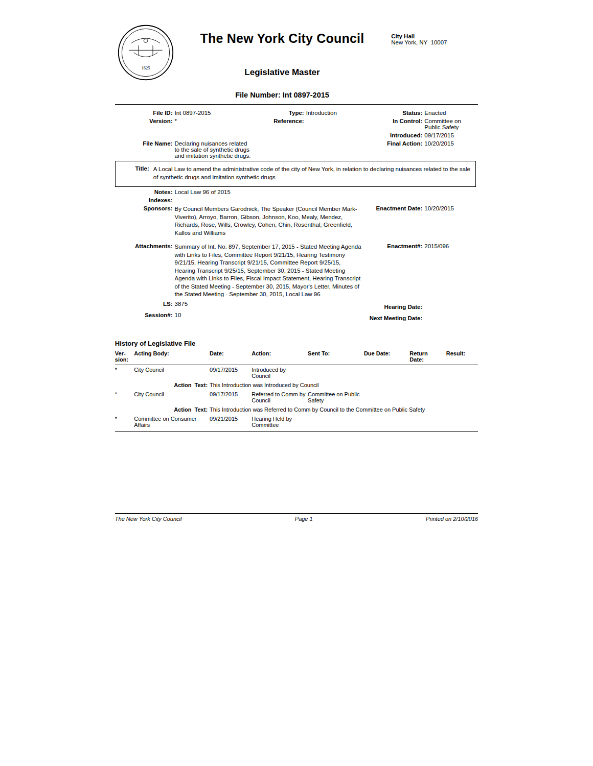The New York City Council
Legislative Master
File Number: Int 0897-2015
City Hall
New York, NY 10007
| File ID: | Int 0897-2015 | Type: | Introduction | Status: | Enacted |
| Version: | * | Reference: | | In Control: | Committee on Public Safety |
| | | | | Introduced: | 09/17/2015 |
| File Name: | Declaring nuisances related to the sale of synthetic drugs and imitation synthetic drugs. | | | Final Action: | 10/20/2015 |
| Title: A Local Law to amend the administrative code of the city of New York, in relation to declaring nuisances related to the sale of synthetic drugs and imitation synthetic drugs |
| Notes: | Local Law 96 of 2015 |
| Indexes: | |
| Sponsors: | By Council Members Garodnick, The Speaker (Council Member Mark-Viverito), Arroyo, Barron, Gibson, Johnson, Koo, Mealy, Mendez, Richards, Rose, Wills, Crowley, Cohen, Chin, Rosenthal, Greenfield, Kallos and Williams | Enactment Date: | 10/20/2015 |
| Attachments: | Summary of Int. No. 897, September 17, 2015 - Stated Meeting Agenda with Links to Files, Committee Report 9/21/15, Hearing Testimony 9/21/15, Hearing Transcript 9/21/15, Committee Report 9/25/15, Hearing Transcript 9/25/15, September 30, 2015 - Stated Meeting Agenda with Links to Files, Fiscal Impact Statement, Hearing Transcript of the Stated Meeting - September 30, 2015, Mayor's Letter, Minutes of the Stated Meeting - September 30, 2015, Local Law 96 | Enactment#: | 2015/096 |
| LS: | 3875 | | | Hearing Date: | |
| Session#: | 10 | | | Next Meeting Date: | |
History of Legislative File
| Ver- sion: | Acting Body: | Date: | Action: | Sent To: | Due Date: | Return Date: | Result: |
| --- | --- | --- | --- | --- | --- | --- | --- |
| * | City Council | 09/17/2015 | Introduced by Council | | | | |
| | Action Text: | This Introduction was Introduced by Council |
| * | City Council | 09/17/2015 | Referred to Comm by Council | Committee on Public Safety | | | |
| | Action Text: | This Introduction was Referred to Comm by Council to the Committee on Public Safety |
| * | Committee on Consumer Affairs | 09/21/2015 | Hearing Held by Committee | | | | |
The New York City Council
Page 1
Printed on 2/10/2016